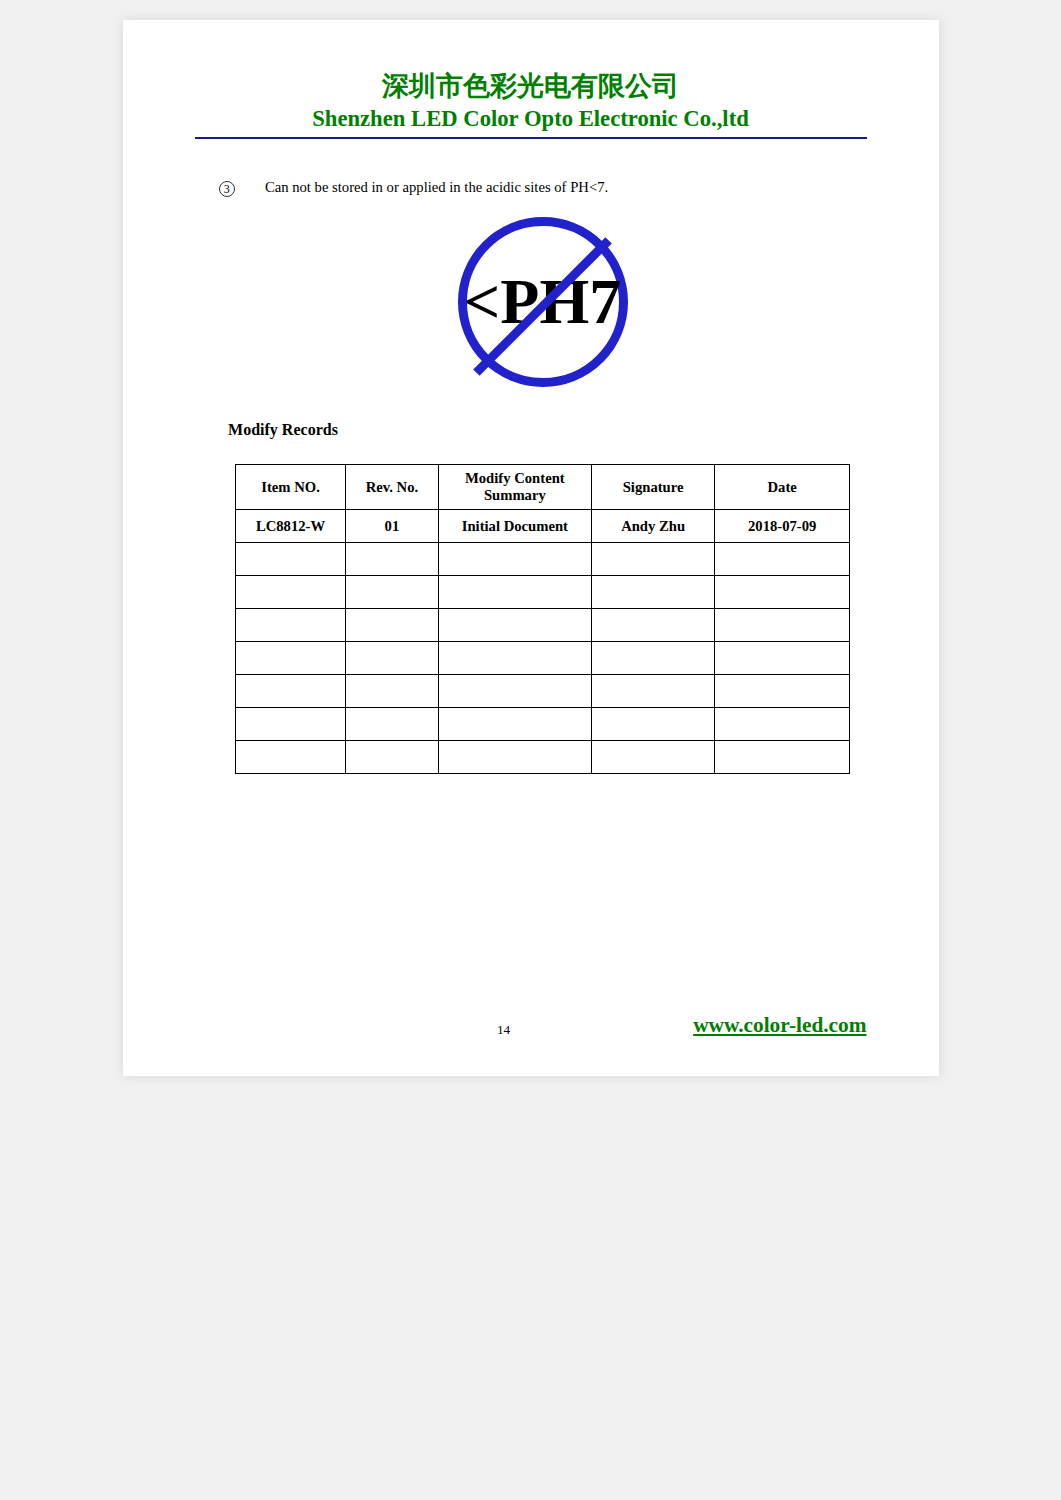深圳市色彩光电有限公司
Shenzhen LED Color Opto Electronic Co.,ltd
3 Can not be stored in or applied in the acidic sites of PH<7.
<PH7
Modify Records
| Item NO. | Rev. No. | Modify Content Summary | Signature | Date |
| --- | --- | --- | --- | --- |
| LC8812-W | 01 | Initial Document | Andy Zhu | 2018-07-09 |
14 www.color-led.com